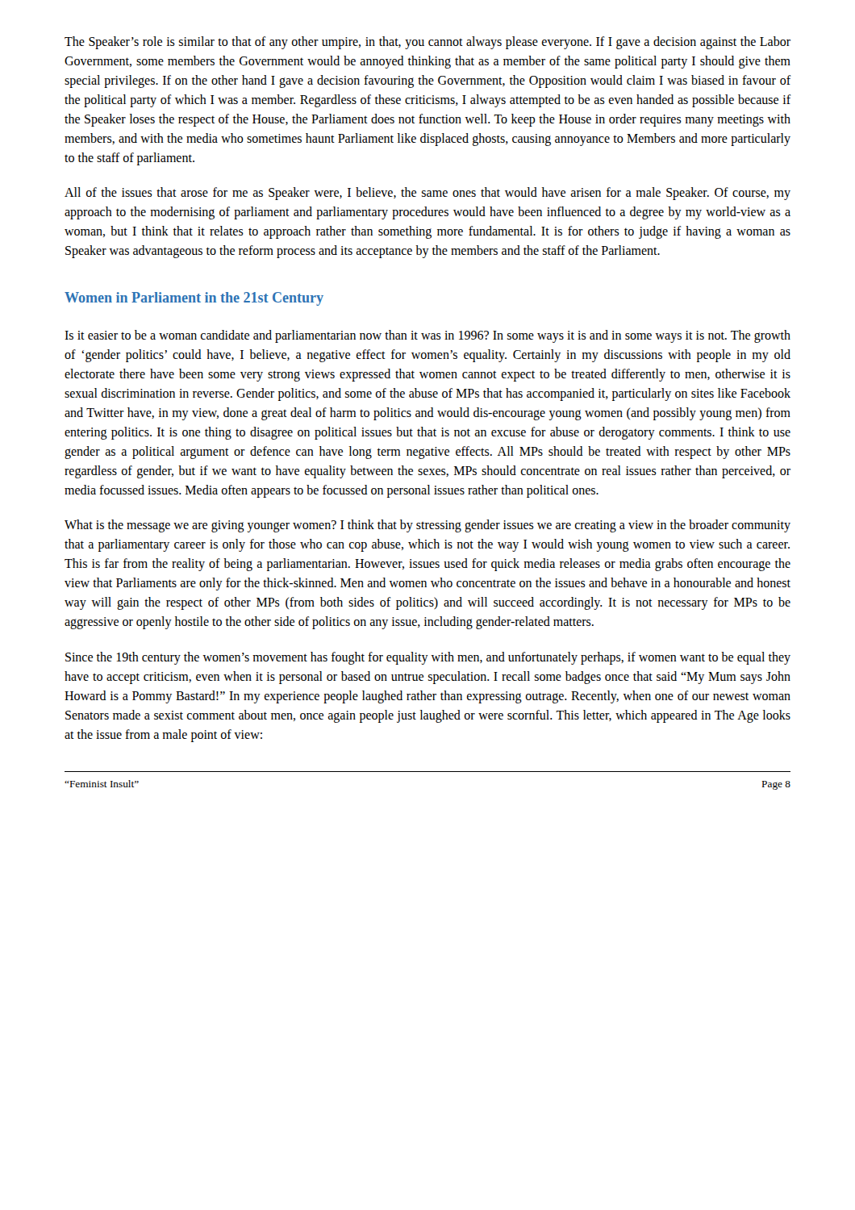The Speaker’s role is similar to that of any other umpire, in that, you cannot always please everyone. If I gave a decision against the Labor Government, some members the Government would be annoyed thinking that as a member of the same political party I should give them special privileges. If on the other hand I gave a decision favouring the Government, the Opposition would claim I was biased in favour of the political party of which I was a member. Regardless of these criticisms, I always attempted to be as even handed as possible because if the Speaker loses the respect of the House, the Parliament does not function well. To keep the House in order requires many meetings with members, and with the media who sometimes haunt Parliament like displaced ghosts, causing annoyance to Members and more particularly to the staff of parliament.
All of the issues that arose for me as Speaker were, I believe, the same ones that would have arisen for a male Speaker. Of course, my approach to the modernising of parliament and parliamentary procedures would have been influenced to a degree by my world-view as a woman, but I think that it relates to approach rather than something more fundamental. It is for others to judge if having a woman as Speaker was advantageous to the reform process and its acceptance by the members and the staff of the Parliament.
Women in Parliament in the 21st Century
Is it easier to be a woman candidate and parliamentarian now than it was in 1996? In some ways it is and in some ways it is not. The growth of ‘gender politics’ could have, I believe, a negative effect for women’s equality. Certainly in my discussions with people in my old electorate there have been some very strong views expressed that women cannot expect to be treated differently to men, otherwise it is sexual discrimination in reverse. Gender politics, and some of the abuse of MPs that has accompanied it, particularly on sites like Facebook and Twitter have, in my view, done a great deal of harm to politics and would dis-encourage young women (and possibly young men) from entering politics. It is one thing to disagree on political issues but that is not an excuse for abuse or derogatory comments. I think to use gender as a political argument or defence can have long term negative effects. All MPs should be treated with respect by other MPs regardless of gender, but if we want to have equality between the sexes, MPs should concentrate on real issues rather than perceived, or media focussed issues. Media often appears to be focussed on personal issues rather than political ones.
What is the message we are giving younger women? I think that by stressing gender issues we are creating a view in the broader community that a parliamentary career is only for those who can cop abuse, which is not the way I would wish young women to view such a career. This is far from the reality of being a parliamentarian. However, issues used for quick media releases or media grabs often encourage the view that Parliaments are only for the thick-skinned. Men and women who concentrate on the issues and behave in a honourable and honest way will gain the respect of other MPs (from both sides of politics) and will succeed accordingly. It is not necessary for MPs to be aggressive or openly hostile to the other side of politics on any issue, including gender-related matters.
Since the 19th century the women’s movement has fought for equality with men, and unfortunately perhaps, if women want to be equal they have to accept criticism, even when it is personal or based on untrue speculation. I recall some badges once that said “My Mum says John Howard is a Pommy Bastard!” In my experience people laughed rather than expressing outrage. Recently, when one of our newest woman Senators made a sexist comment about men, once again people just laughed or were scornful. This letter, which appeared in The Age looks at the issue from a male point of view:
“Feminist Insult” Page 8